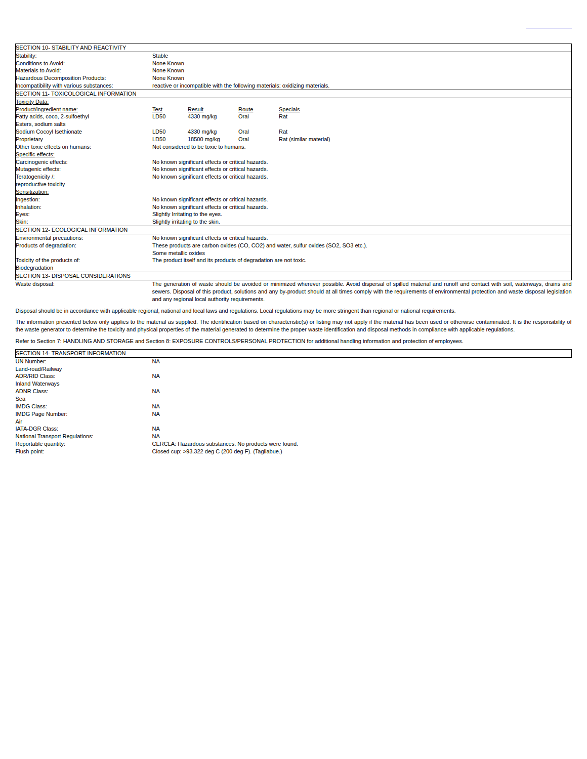| SECTION 10- STABILITY AND REACTIVITY |
| / Stability: / Stable / / Conditions to Avoid: / None Known / / Materials to Avoid: / None Known / / Hazardous Decomposition Products: / None Known / / Incompatibility with various substances: / reactive or incompatible with the following materials: oxidizing materials. / |
| SECTION 11- TOXICOLOGICAL INFORMATION |
| / Toxicity Data: / / Product/ingredient name: / Test / Result / Route / Specials / / Fatty acids, coco, 2-sulfoethyl / LD50 / 4330 mg/kg / Oral / Rat / / Esters, sodium salts / / / / / / Sodium Cocoyl Isethionate / LD50 / 4330 mg/kg / Oral / Rat / / Proprietary / LD50 / 18500 mg/kg / Oral / Rat (similar material) / / Other toxic effects on humans: / Not considered to be toxic to humans. / / Specific effects: / / / Carcinogenic effects: / No known significant effects or critical hazards. / / Mutagenic effects: / No known significant effects or critical hazards. / / Teratogenicity /: / No known significant effects or critical hazards. / / reproductive toxicity / / / Sensitization: / / / Ingestion: / No known significant effects or critical hazards. / / Inhalation: / No known significant effects or critical hazards. / / Eyes: / Slightly Irritating to the eyes. / / Skin: / Slightly irritating to the skin. / |
| SECTION 12- ECOLOGICAL INFORMATION |
| / Environmental precautions: / No known significant effects or critical hazards. / / Products of degradation: / These products are carbon oxides (CO, CO2) and water, sulfur oxides (SO2, SO3 etc.). / / / Some metallic oxides / / Toxicity of the products of: / The product itself and its products of degradation are not toxic. / / Biodegradation / / |
| SECTION 13- DISPOSAL CONSIDERATIONS |
| / Waste disposal: / The generation of waste should be avoided or minimized wherever possible. Avoid dispersal of spilled material and runoff and contact with soil, waterways, drains and sewers. Disposal of this product, solutions and any by-product should at all times comply with the requirements of environmental protection and waste disposal legislation and any regional local authority requirements. / Disposal should be in accordance with applicable regional, national and local laws and regulations. Local regulations may be more stringent than regional or national requirements. The information presented below only applies to the material as supplied. The identification based on characteristic(s) or listing may not apply if the material has been used or otherwise contaminated. It is the responsibility of the waste generator to determine the toxicity and physical properties of the material generated to determine the proper waste identification and disposal methods in compliance with applicable regulations. Refer to Section 7: HANDLING AND STORAGE and Section 8: EXPOSURE CONTROLS/PERSONAL PROTECTION for additional handling information and protection of employees. |
| SECTION 14- TRANSPORT INFORMATION |
| / UN Number: / NA / / Land-road/Railway / / / ADR/RID Class: / NA / / Inland Waterways / / / ADNR Class: / NA / / Sea / / / IMDG Class: / NA / / IMDG Page Number: / NA / / Air / / / IATA-DGR Class: / NA / / National Transport Regulations: / NA / / Reportable quantity: / CERCLA: Hazardous substances. No products were found. / / Flush point: / Closed cup: >93.322 deg C (200 deg F). (Tagliabue.) / |